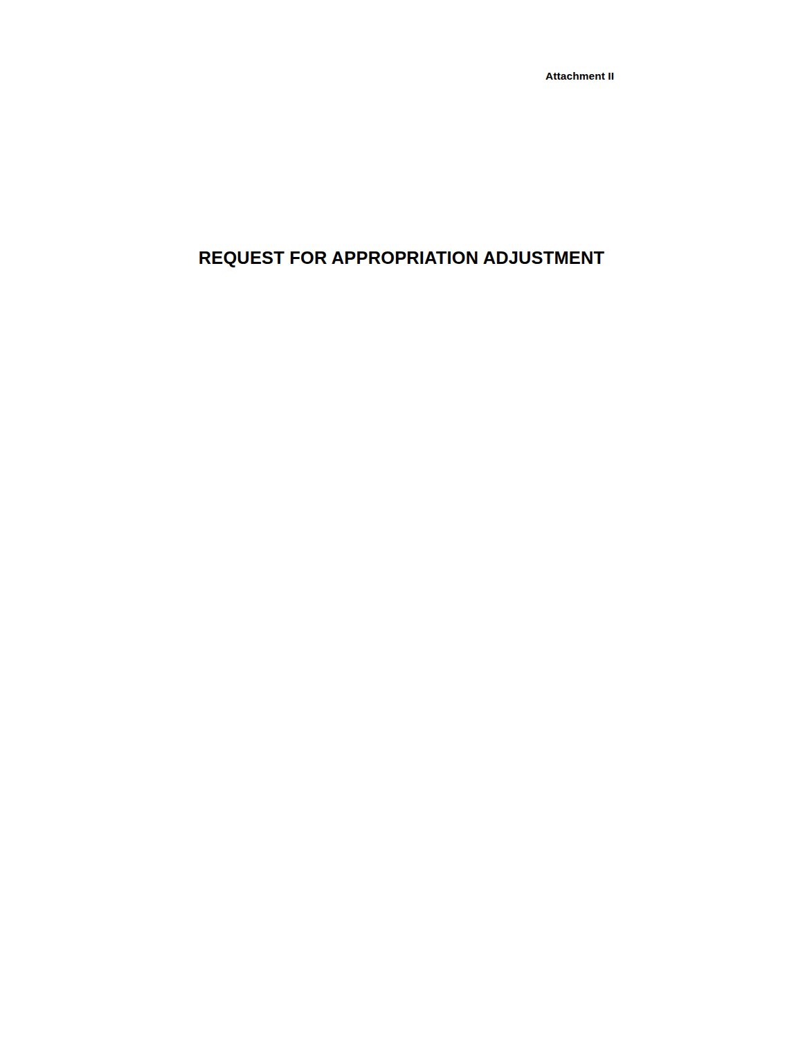Attachment II
REQUEST FOR APPROPRIATION ADJUSTMENT